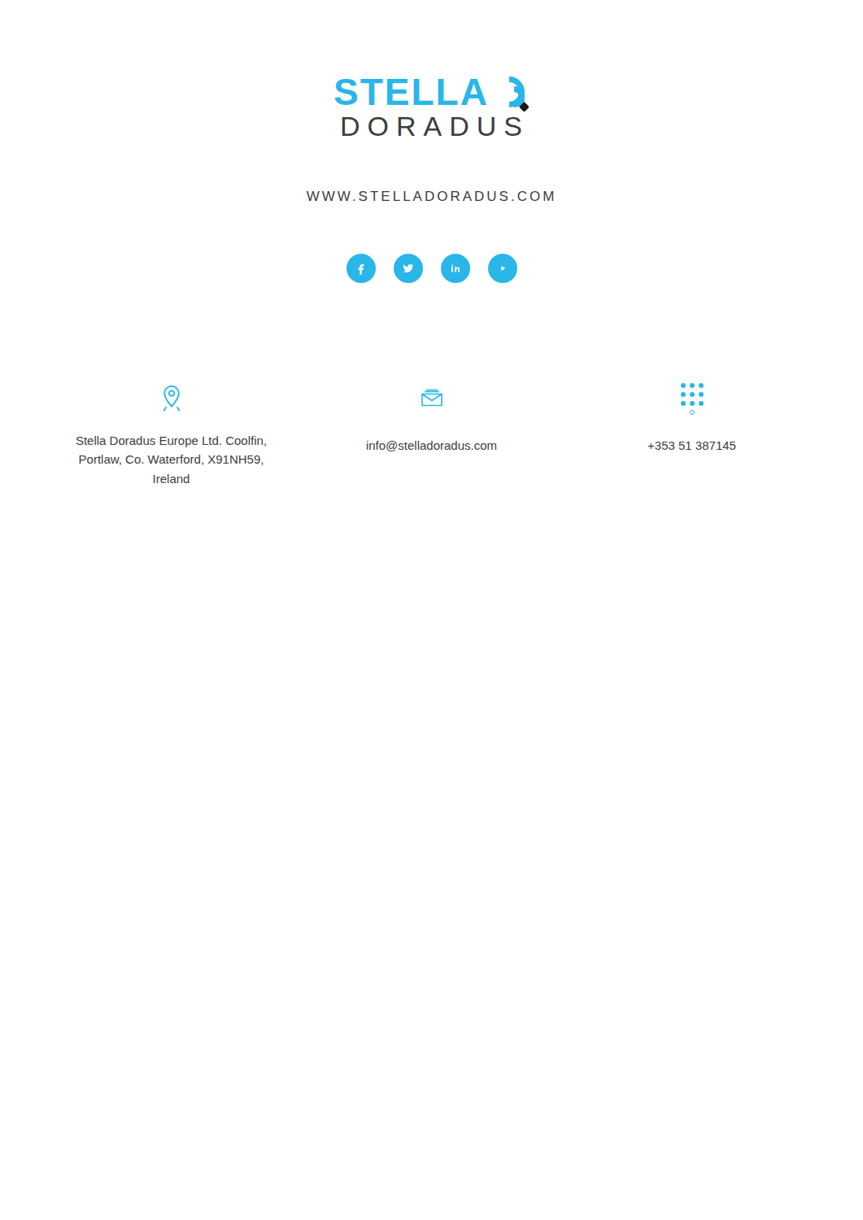STELLA
DORADUS
WWW.STELLADORADUS.COM
Stella Doradus Europe Ltd. Coolfin, Portlaw, Co. Waterford, X91NH59, Ireland
info@stelladoradus.com
+353 51 387145